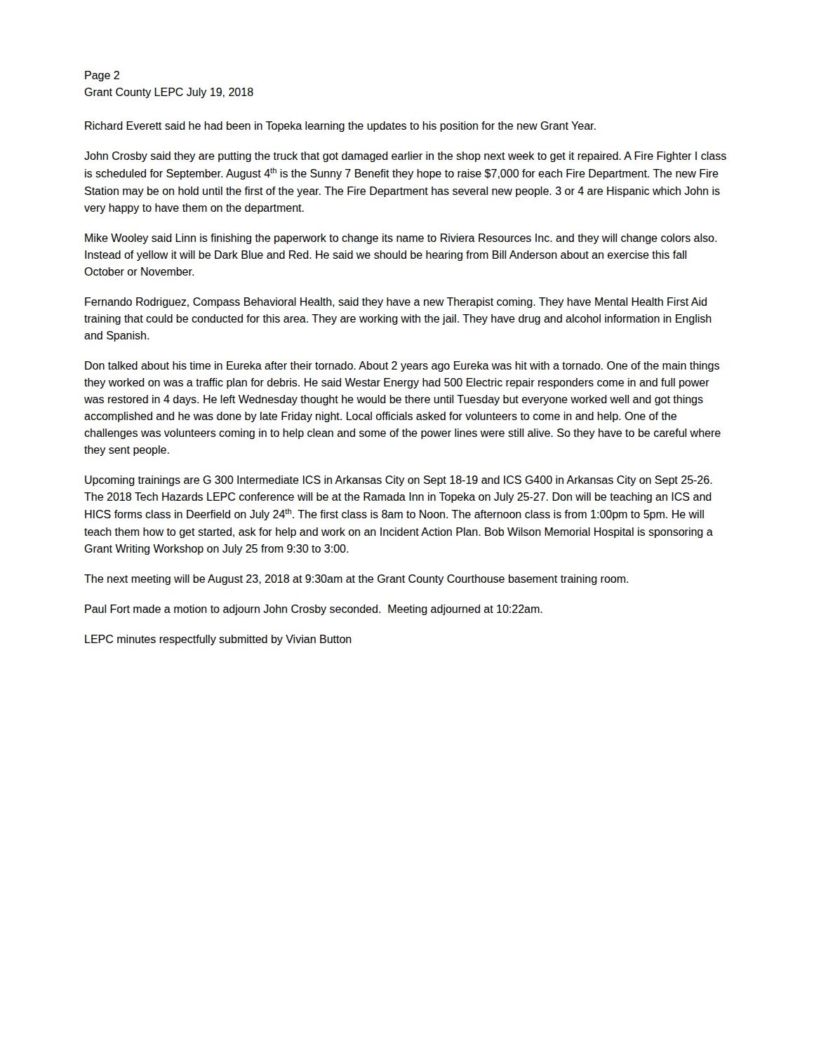Page 2
Grant County LEPC July 19, 2018
Richard Everett said he had been in Topeka learning the updates to his position for the new Grant Year.
John Crosby said they are putting the truck that got damaged earlier in the shop next week to get it repaired. A Fire Fighter I class is scheduled for September. August 4th is the Sunny 7 Benefit they hope to raise $7,000 for each Fire Department. The new Fire Station may be on hold until the first of the year. The Fire Department has several new people. 3 or 4 are Hispanic which John is very happy to have them on the department.
Mike Wooley said Linn is finishing the paperwork to change its name to Riviera Resources Inc. and they will change colors also. Instead of yellow it will be Dark Blue and Red. He said we should be hearing from Bill Anderson about an exercise this fall October or November.
Fernando Rodriguez, Compass Behavioral Health, said they have a new Therapist coming. They have Mental Health First Aid training that could be conducted for this area. They are working with the jail. They have drug and alcohol information in English and Spanish.
Don talked about his time in Eureka after their tornado. About 2 years ago Eureka was hit with a tornado. One of the main things they worked on was a traffic plan for debris. He said Westar Energy had 500 Electric repair responders come in and full power was restored in 4 days. He left Wednesday thought he would be there until Tuesday but everyone worked well and got things accomplished and he was done by late Friday night. Local officials asked for volunteers to come in and help. One of the challenges was volunteers coming in to help clean and some of the power lines were still alive. So they have to be careful where they sent people.
Upcoming trainings are G 300 Intermediate ICS in Arkansas City on Sept 18-19 and ICS G400 in Arkansas City on Sept 25-26. The 2018 Tech Hazards LEPC conference will be at the Ramada Inn in Topeka on July 25-27. Don will be teaching an ICS and HICS forms class in Deerfield on July 24th. The first class is 8am to Noon. The afternoon class is from 1:00pm to 5pm. He will teach them how to get started, ask for help and work on an Incident Action Plan. Bob Wilson Memorial Hospital is sponsoring a Grant Writing Workshop on July 25 from 9:30 to 3:00.
The next meeting will be August 23, 2018 at 9:30am at the Grant County Courthouse basement training room.
Paul Fort made a motion to adjourn John Crosby seconded. Meeting adjourned at 10:22am.
LEPC minutes respectfully submitted by Vivian Button